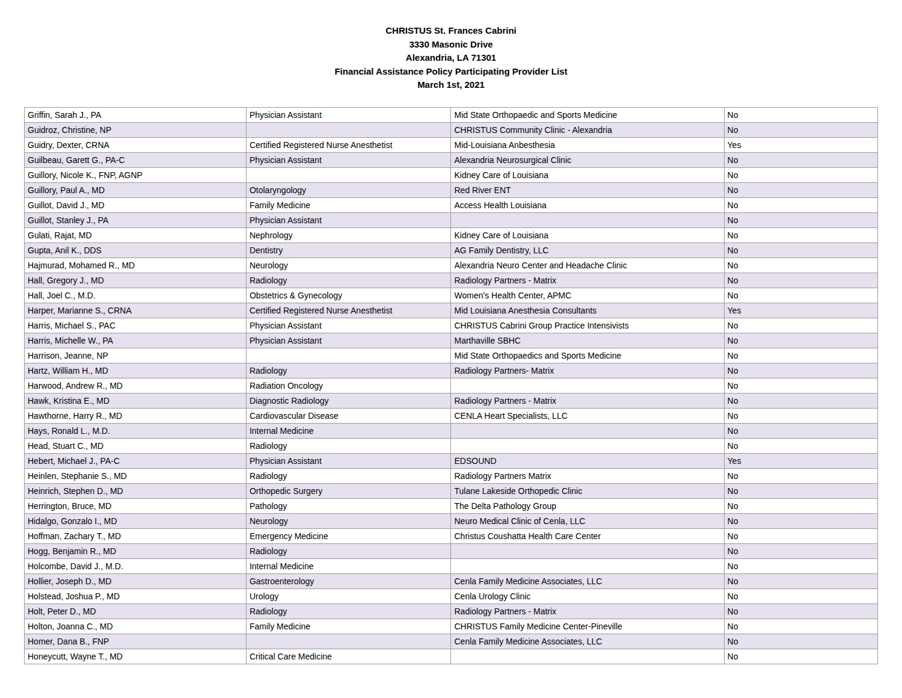CHRISTUS St. Frances Cabrini
3330 Masonic Drive
Alexandria, LA 71301
Financial Assistance Policy Participating Provider List
March 1st, 2021
| Griffin, Sarah J., PA | Physician Assistant | Mid State Orthopaedic and Sports Medicine | No |
| Guidroz, Christine, NP | | CHRISTUS Community Clinic - Alexandria | No |
| Guidry, Dexter, CRNA | Certified Registered Nurse Anesthetist | Mid-Louisiana Anbesthesia | Yes |
| Guilbeau, Garett G., PA-C | Physician Assistant | Alexandria Neurosurgical Clinic | No |
| Guillory, Nicole K., FNP, AGNP | | Kidney Care of Louisiana | No |
| Guillory, Paul A., MD | Otolaryngology | Red River ENT | No |
| Guillot, David J., MD | Family Medicine | Access Health Louisiana | No |
| Guillot, Stanley J., PA | Physician Assistant | | No |
| Gulati, Rajat, MD | Nephrology | Kidney Care of Louisiana | No |
| Gupta, Anil K., DDS | Dentistry | AG Family Dentistry, LLC | No |
| Hajmurad, Mohamed R., MD | Neurology | Alexandria Neuro Center and Headache Clinic | No |
| Hall, Gregory J., MD | Radiology | Radiology Partners - Matrix | No |
| Hall, Joel C., M.D. | Obstetrics & Gynecology | Women's Health Center, APMC | No |
| Harper, Marianne S., CRNA | Certified Registered Nurse Anesthetist | Mid Louisiana Anesthesia Consultants | Yes |
| Harris, Michael S., PAC | Physician Assistant | CHRISTUS Cabrini Group Practice Intensivists | No |
| Harris, Michelle W., PA | Physician Assistant | Marthaville SBHC | No |
| Harrison, Jeanne, NP | | Mid State Orthopaedics and Sports Medicine | No |
| Hartz, William H., MD | Radiology | Radiology Partners- Matrix | No |
| Harwood, Andrew R., MD | Radiation Oncology | | No |
| Hawk, Kristina E., MD | Diagnostic Radiology | Radiology Partners - Matrix | No |
| Hawthorne, Harry R., MD | Cardiovascular Disease | CENLA Heart Specialists, LLC | No |
| Hays, Ronald L., M.D. | Internal Medicine | | No |
| Head, Stuart C., MD | Radiology | | No |
| Hebert, Michael J., PA-C | Physician Assistant | EDSOUND | Yes |
| Heinlen, Stephanie S., MD | Radiology | Radiology Partners Matrix | No |
| Heinrich, Stephen D., MD | Orthopedic Surgery | Tulane Lakeside Orthopedic Clinic | No |
| Herrington, Bruce, MD | Pathology | The Delta Pathology Group | No |
| Hidalgo, Gonzalo I., MD | Neurology | Neuro Medical Clinic of Cenla, LLC | No |
| Hoffman, Zachary T., MD | Emergency Medicine | Christus Coushatta Health Care Center | No |
| Hogg, Benjamin R., MD | Radiology | | No |
| Holcombe, David J., M.D. | Internal Medicine | | No |
| Hollier, Joseph D., MD | Gastroenterology | Cenla Family Medicine Associates, LLC | No |
| Holstead, Joshua P., MD | Urology | Cenla Urology Clinic | No |
| Holt, Peter D., MD | Radiology | Radiology Partners - Matrix | No |
| Holton, Joanna C., MD | Family Medicine | CHRISTUS Family Medicine Center-Pineville | No |
| Homer, Dana B., FNP | | Cenla Family Medicine Associates, LLC | No |
| Honeycutt, Wayne T., MD | Critical Care Medicine | | No |